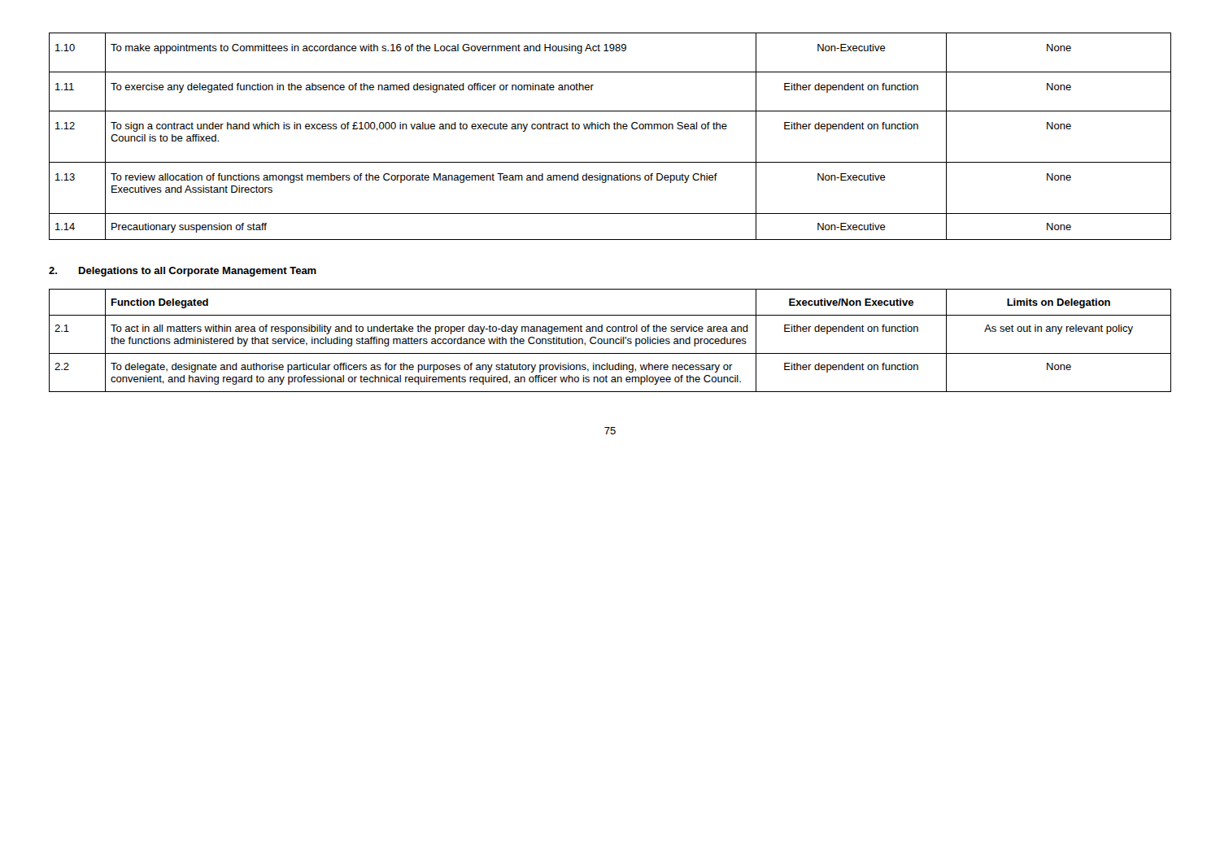| 1.10 | To make appointments to Committees in accordance with s.16 of the Local Government and Housing Act 1989 | Non-Executive | None |
| 1.11 | To exercise any delegated function in the absence of the named designated officer or nominate another | Either dependent on function | None |
| 1.12 | To sign a contract under hand which is in excess of £100,000 in value and to execute any contract to which the Common Seal of the Council is to be affixed. | Either dependent on function | None |
| 1.13 | To review allocation of functions amongst members of the Corporate Management Team and amend designations of Deputy Chief Executives and Assistant Directors | Non-Executive | None |
| 1.14 | Precautionary suspension of staff | Non-Executive | None |
2. Delegations to all Corporate Management Team
| | Function Delegated | Executive/Non Executive | Limits on Delegation |
| --- | --- | --- | --- |
| 2.1 | To act in all matters within area of responsibility and to undertake the proper day-to-day management and control of the service area and the functions administered by that service, including staffing matters accordance with the Constitution, Council's policies and procedures | Either dependent on function | As set out in any relevant policy |
| 2.2 | To delegate, designate and authorise particular officers as for the purposes of any statutory provisions, including, where necessary or convenient, and having regard to any professional or technical requirements required, an officer who is not an employee of the Council. | Either dependent on function | None |
75